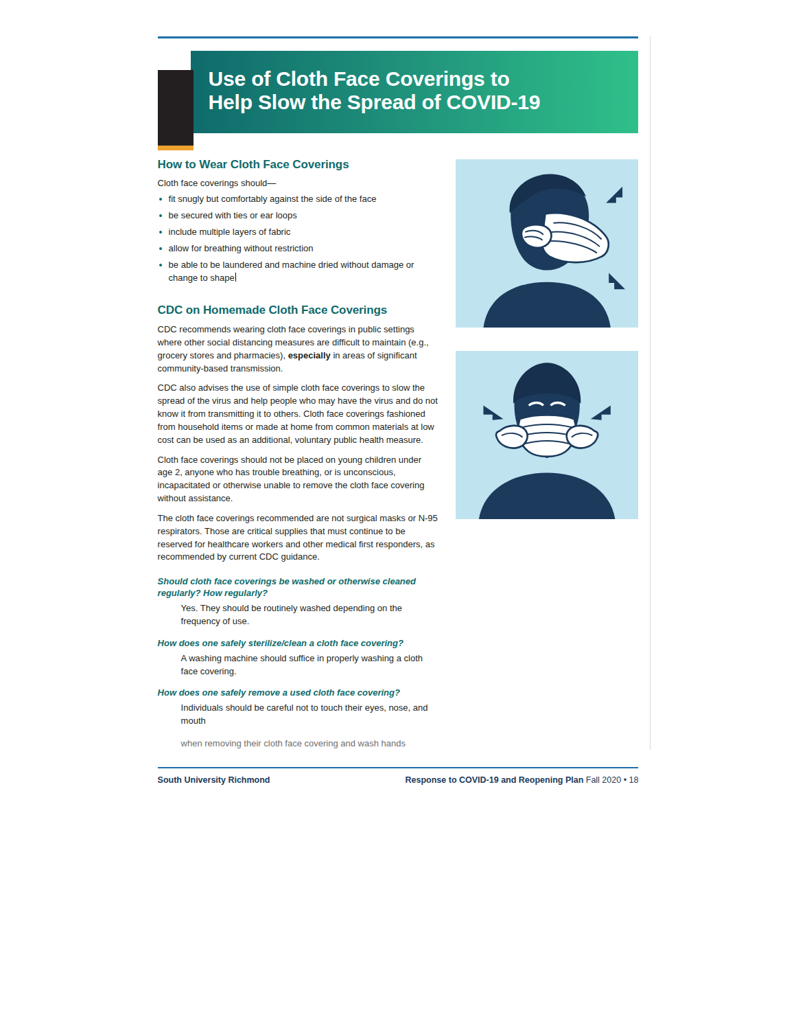Use of Cloth Face Coverings to
Help Slow the Spread of COVID-19
How to Wear Cloth Face Coverings
Cloth face coverings should—
fit snugly but comfortably against the side of the face
be secured with ties or ear loops
include multiple layers of fabric
allow for breathing without restriction
be able to be laundered and machine dried without damage or change to shape
CDC on Homemade Cloth Face Coverings
CDC recommends wearing cloth face coverings in public settings where other social distancing measures are difficult to maintain (e.g., grocery stores and pharmacies), especially in areas of significant community-based transmission.
CDC also advises the use of simple cloth face coverings to slow the spread of the virus and help people who may have the virus and do not know it from transmitting it to others. Cloth face coverings fashioned from household items or made at home from common materials at low cost can be used as an additional, voluntary public health measure.
Cloth face coverings should not be placed on young children under age 2, anyone who has trouble breathing, or is unconscious, incapacitated or otherwise unable to remove the cloth face covering without assistance.
The cloth face coverings recommended are not surgical masks or N-95 respirators. Those are critical supplies that must continue to be reserved for healthcare workers and other medical first responders, as recommended by current CDC guidance.
Should cloth face coverings be washed or otherwise cleaned regularly? How regularly?
Yes. They should be routinely washed depending on the frequency of use.
How does one safely sterilize/clean a cloth face covering?
A washing machine should suffice in properly washing a cloth face covering.
How does one safely remove a used cloth face covering?
Individuals should be careful not to touch their eyes, nose, and mouth
when removing their cloth face covering and wash hands immediately
South University Richmond
Response to COVID-19 and Reopening Plan Fall 2020 • 18